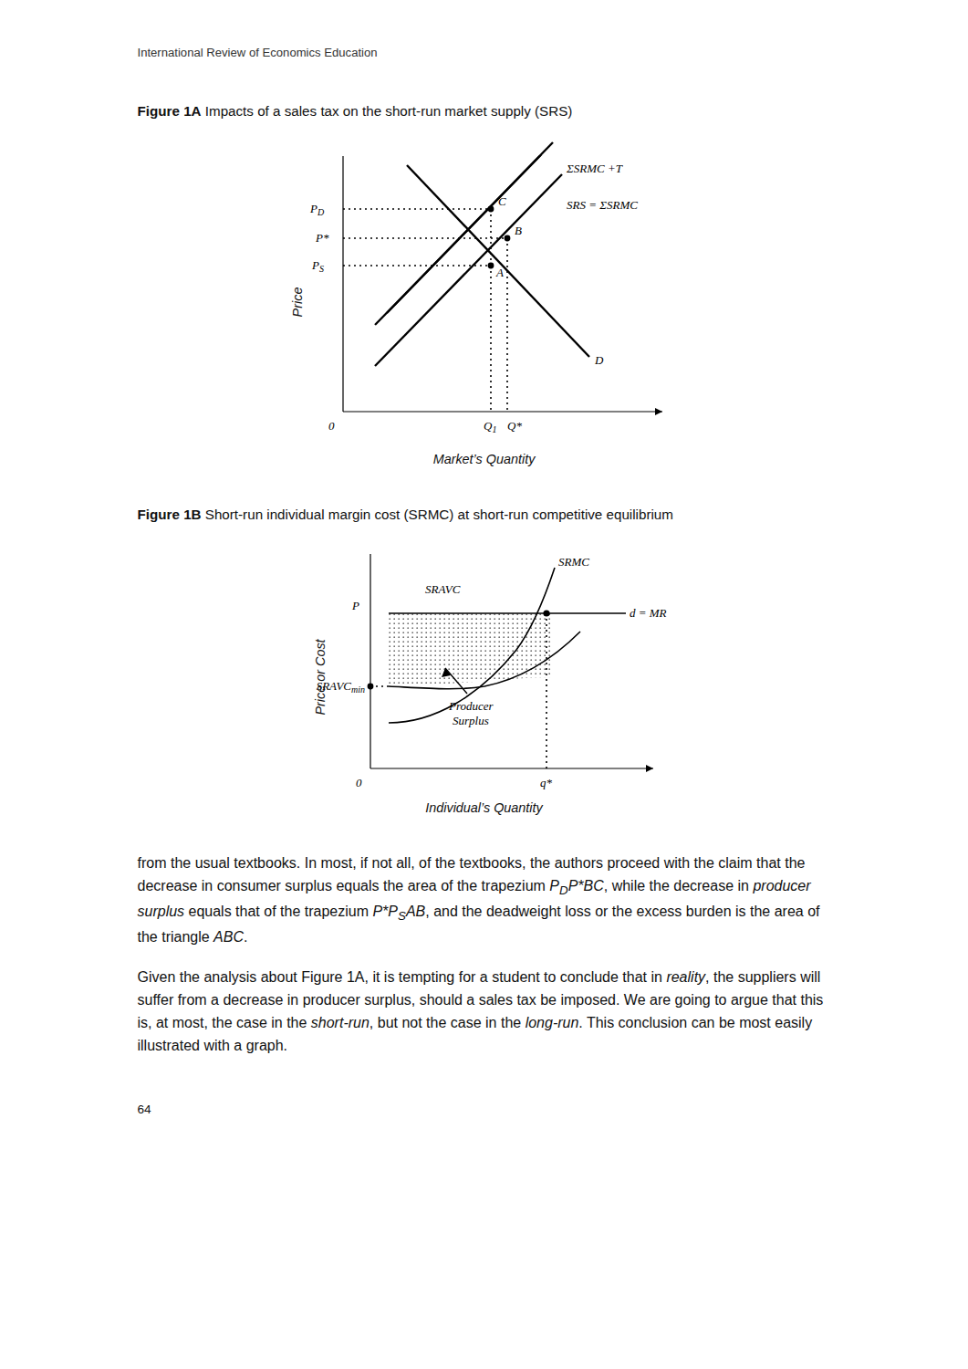International Review of Economics Education
Figure 1A Impacts of a sales tax on the short-run market supply (SRS)
Price Market’s Quantity ΣSRMC +T SRS = ΣSRMC D C B A PD P* PS Q1 Q* 0
Figure 1B Short-run individual margin cost (SRMC) at short-run competitive equilibrium
Price or Cost Individual’s Quantity SRMC SRAVC d = MR P SRAVCmin Producer Surplus 0 q*
from the usual textbooks. In most, if not all, of the textbooks, the authors proceed with the claim that the decrease in consumer surplus equals the area of the trapezium PDP*BC, while the decrease in producer surplus equals that of the trapezium P*PSAB, and the deadweight loss or the excess burden is the area of the triangle ABC.
Given the analysis about Figure 1A, it is tempting for a student to conclude that in reality, the suppliers will suffer from a decrease in producer surplus, should a sales tax be imposed. We are going to argue that this is, at most, the case in the short-run, but not the case in the long-run. This conclusion can be most easily illustrated with a graph.
64